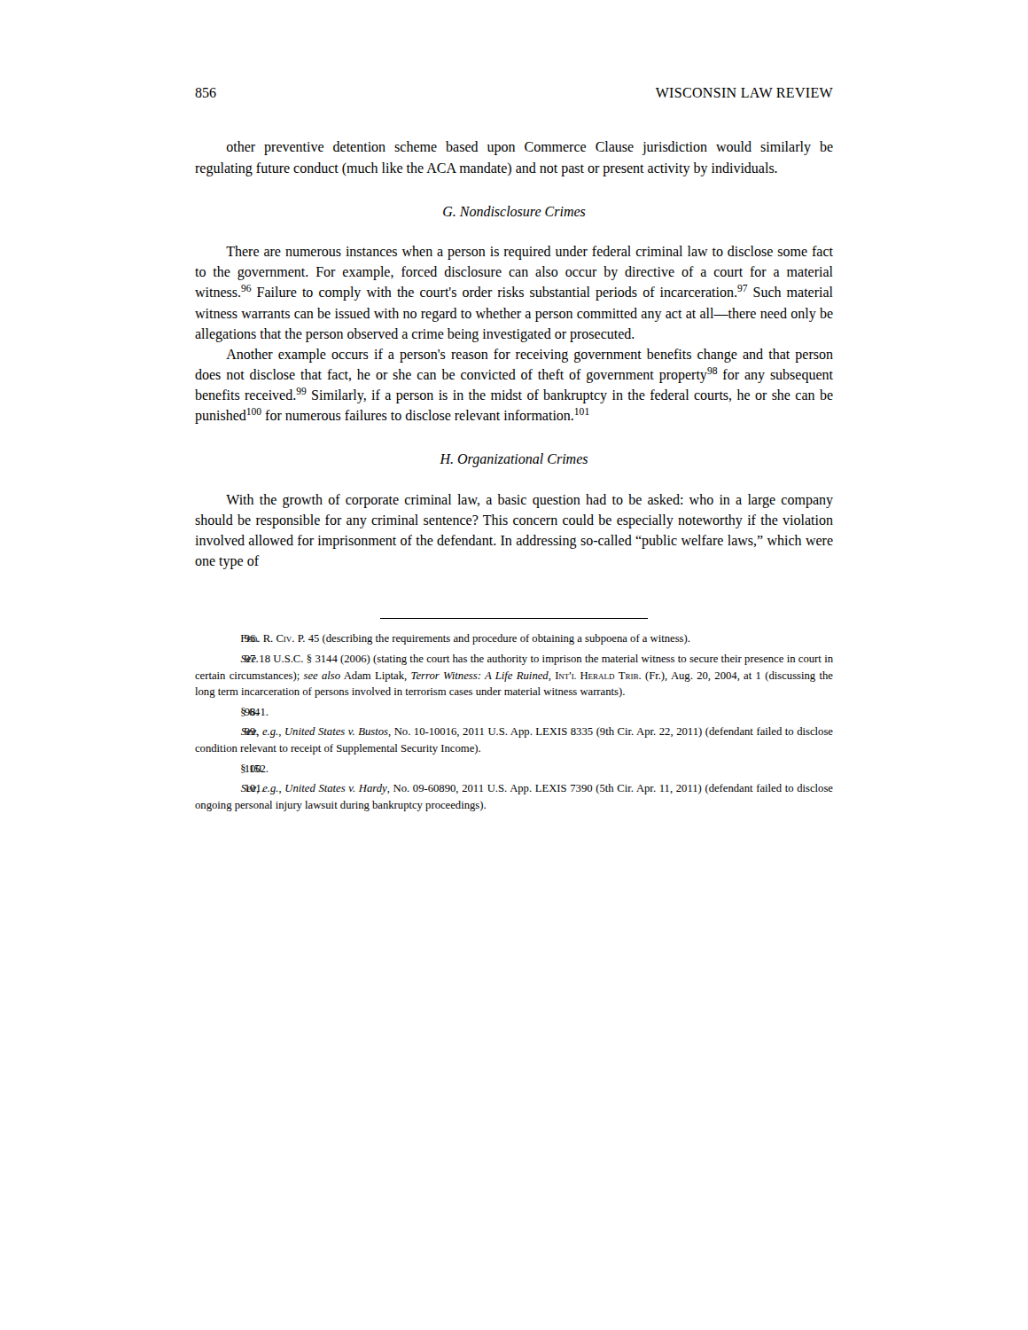856 WISCONSIN LAW REVIEW
other preventive detention scheme based upon Commerce Clause jurisdiction would similarly be regulating future conduct (much like the ACA mandate) and not past or present activity by individuals.
G. Nondisclosure Crimes
There are numerous instances when a person is required under federal criminal law to disclose some fact to the government. For example, forced disclosure can also occur by directive of a court for a material witness.96 Failure to comply with the court's order risks substantial periods of incarceration.97 Such material witness warrants can be issued with no regard to whether a person committed any act at all—there need only be allegations that the person observed a crime being investigated or prosecuted.
Another example occurs if a person's reason for receiving government benefits change and that person does not disclose that fact, he or she can be convicted of theft of government property98 for any subsequent benefits received.99 Similarly, if a person is in the midst of bankruptcy in the federal courts, he or she can be punished100 for numerous failures to disclose relevant information.101
H. Organizational Crimes
With the growth of corporate criminal law, a basic question had to be asked: who in a large company should be responsible for any criminal sentence? This concern could be especially noteworthy if the violation involved allowed for imprisonment of the defendant. In addressing so-called “public welfare laws,” which were one type of
96. Fed. R. Civ. P. 45 (describing the requirements and procedure of obtaining a subpoena of a witness).
97. See 18 U.S.C. § 3144 (2006) (stating the court has the authority to imprison the material witness to secure their presence in court in certain circumstances); see also Adam Liptak, Terror Witness: A Life Ruined, Int'l Herald Trib. (Fr.), Aug. 20, 2004, at 1 (discussing the long term incarceration of persons involved in terrorism cases under material witness warrants).
98. § 641.
99. See, e.g., United States v. Bustos, No. 10-10016, 2011 U.S. App. LEXIS 8335 (9th Cir. Apr. 22, 2011) (defendant failed to disclose condition relevant to receipt of Supplemental Security Income).
100. § 152.
101. See, e.g., United States v. Hardy, No. 09-60890, 2011 U.S. App. LEXIS 7390 (5th Cir. Apr. 11, 2011) (defendant failed to disclose ongoing personal injury lawsuit during bankruptcy proceedings).